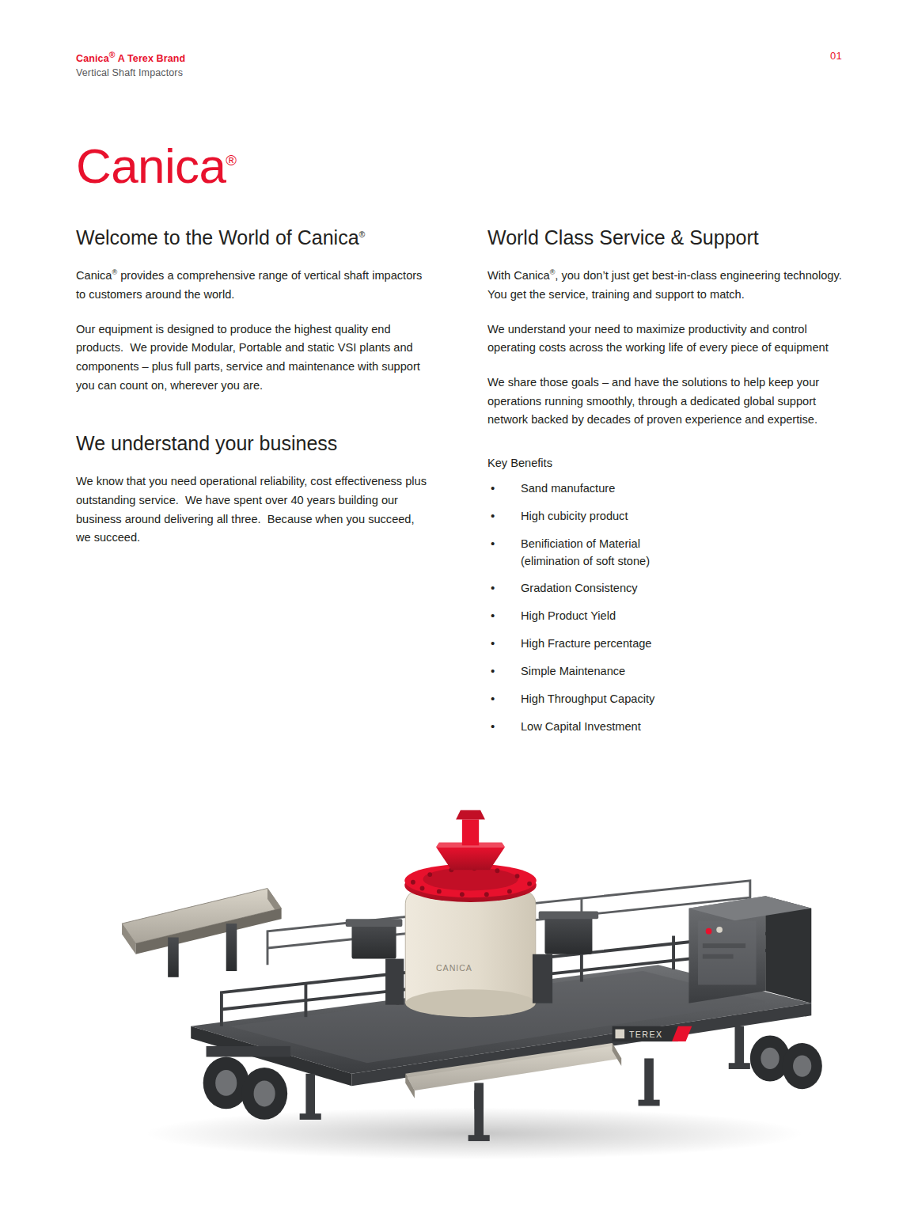Canica® A Terex Brand
Vertical Shaft Impactors
01
Canica®
Welcome to the World of Canica®
Canica® provides a comprehensive range of vertical shaft impactors to customers around the world.
Our equipment is designed to produce the highest quality end products. We provide Modular, Portable and static VSI plants and components – plus full parts, service and maintenance with support you can count on, wherever you are.
We understand your business
We know that you need operational reliability, cost effectiveness plus outstanding service. We have spent over 40 years building our business around delivering all three. Because when you succeed, we succeed.
World Class Service & Support
With Canica®, you don’t just get best-in-class engineering technology. You get the service, training and support to match.
We understand your need to maximize productivity and control operating costs across the working life of every piece of equipment
We share those goals – and have the solutions to help keep your operations running smoothly, through a dedicated global support network backed by decades of proven experience and expertise.
Key Benefits
Sand manufacture
High cubicity product
Benificiation of Material(elimination of soft stone)
Gradation Consistency
High Product Yield
High Fracture percentage
Simple Maintenance
High Throughput Capacity
Low Capital Investment
CANICA TEREX